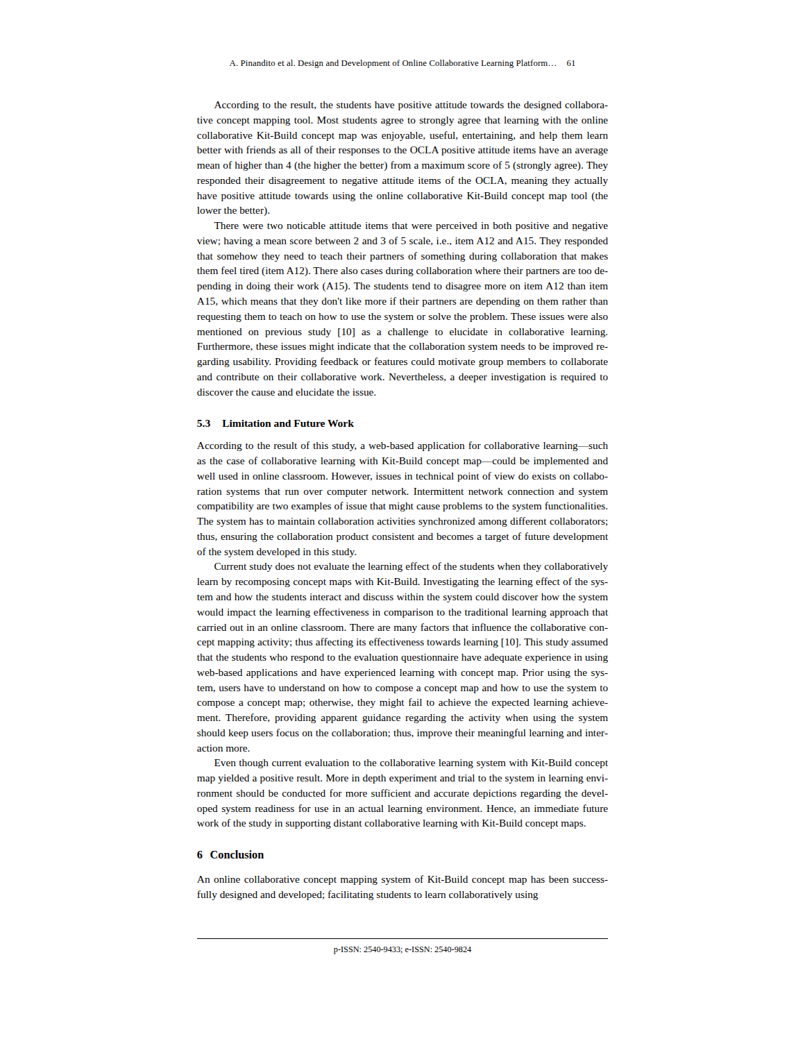A. Pinandito et al. Design and Development of Online Collaborative Learning Platform…61
According to the result, the students have positive attitude towards the designed collaborative concept mapping tool. Most students agree to strongly agree that learning with the online collaborative Kit-Build concept map was enjoyable, useful, entertaining, and help them learn better with friends as all of their responses to the OCLA positive attitude items have an average mean of higher than 4 (the higher the better) from a maximum score of 5 (strongly agree). They responded their disagreement to negative attitude items of the OCLA, meaning they actually have positive attitude towards using the online collaborative Kit-Build concept map tool (the lower the better).
There were two noticable attitude items that were perceived in both positive and negative view; having a mean score between 2 and 3 of 5 scale, i.e., item A12 and A15. They responded that somehow they need to teach their partners of something during collaboration that makes them feel tired (item A12). There also cases during collaboration where their partners are too depending in doing their work (A15). The students tend to disagree more on item A12 than item A15, which means that they don't like more if their partners are depending on them rather than requesting them to teach on how to use the system or solve the problem. These issues were also mentioned on previous study [10] as a challenge to elucidate in collaborative learning. Furthermore, these issues might indicate that the collaboration system needs to be improved regarding usability. Providing feedback or features could motivate group members to collaborate and contribute on their collaborative work. Nevertheless, a deeper investigation is required to discover the cause and elucidate the issue.
5.3 Limitation and Future Work
According to the result of this study, a web-based application for collaborative learning—such as the case of collaborative learning with Kit-Build concept map—could be implemented and well used in online classroom. However, issues in technical point of view do exists on collaboration systems that run over computer network. Intermittent network connection and system compatibility are two examples of issue that might cause problems to the system functionalities. The system has to maintain collaboration activities synchronized among different collaborators; thus, ensuring the collaboration product consistent and becomes a target of future development of the system developed in this study.
Current study does not evaluate the learning effect of the students when they collaboratively learn by recomposing concept maps with Kit-Build. Investigating the learning effect of the system and how the students interact and discuss within the system could discover how the system would impact the learning effectiveness in comparison to the traditional learning approach that carried out in an online classroom. There are many factors that influence the collaborative concept mapping activity; thus affecting its effectiveness towards learning [10]. This study assumed that the students who respond to the evaluation questionnaire have adequate experience in using web-based applications and have experienced learning with concept map. Prior using the system, users have to understand on how to compose a concept map and how to use the system to compose a concept map; otherwise, they might fail to achieve the expected learning achievement. Therefore, providing apparent guidance regarding the activity when using the system should keep users focus on the collaboration; thus, improve their meaningful learning and interaction more.
Even though current evaluation to the collaborative learning system with Kit-Build concept map yielded a positive result. More in depth experiment and trial to the system in learning environment should be conducted for more sufficient and accurate depictions regarding the developed system readiness for use in an actual learning environment. Hence, an immediate future work of the study in supporting distant collaborative learning with Kit-Build concept maps.
6 Conclusion
An online collaborative concept mapping system of Kit-Build concept map has been successfully designed and developed; facilitating students to learn collaboratively using
p-ISSN: 2540-9433; e-ISSN: 2540-9824